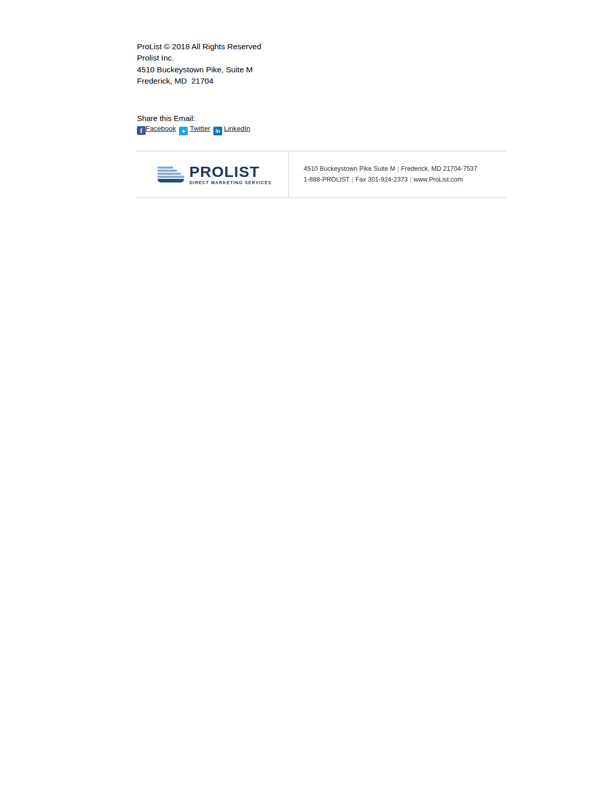ProList © 2018 All Rights Reserved
Prolist Inc.
4510 Buckeystown Pike, Suite M
Frederick, MD 21704
Share this Email:
fFacebook ● Twitter in LinkedIn
PROLIST
DIRECT MARKETING SERVICES
4510 Buckeystown Pike Suite M|Frederick, MD 21704-7537
1-888-PROLIST|Fax 301-924-2373|www.ProList.com